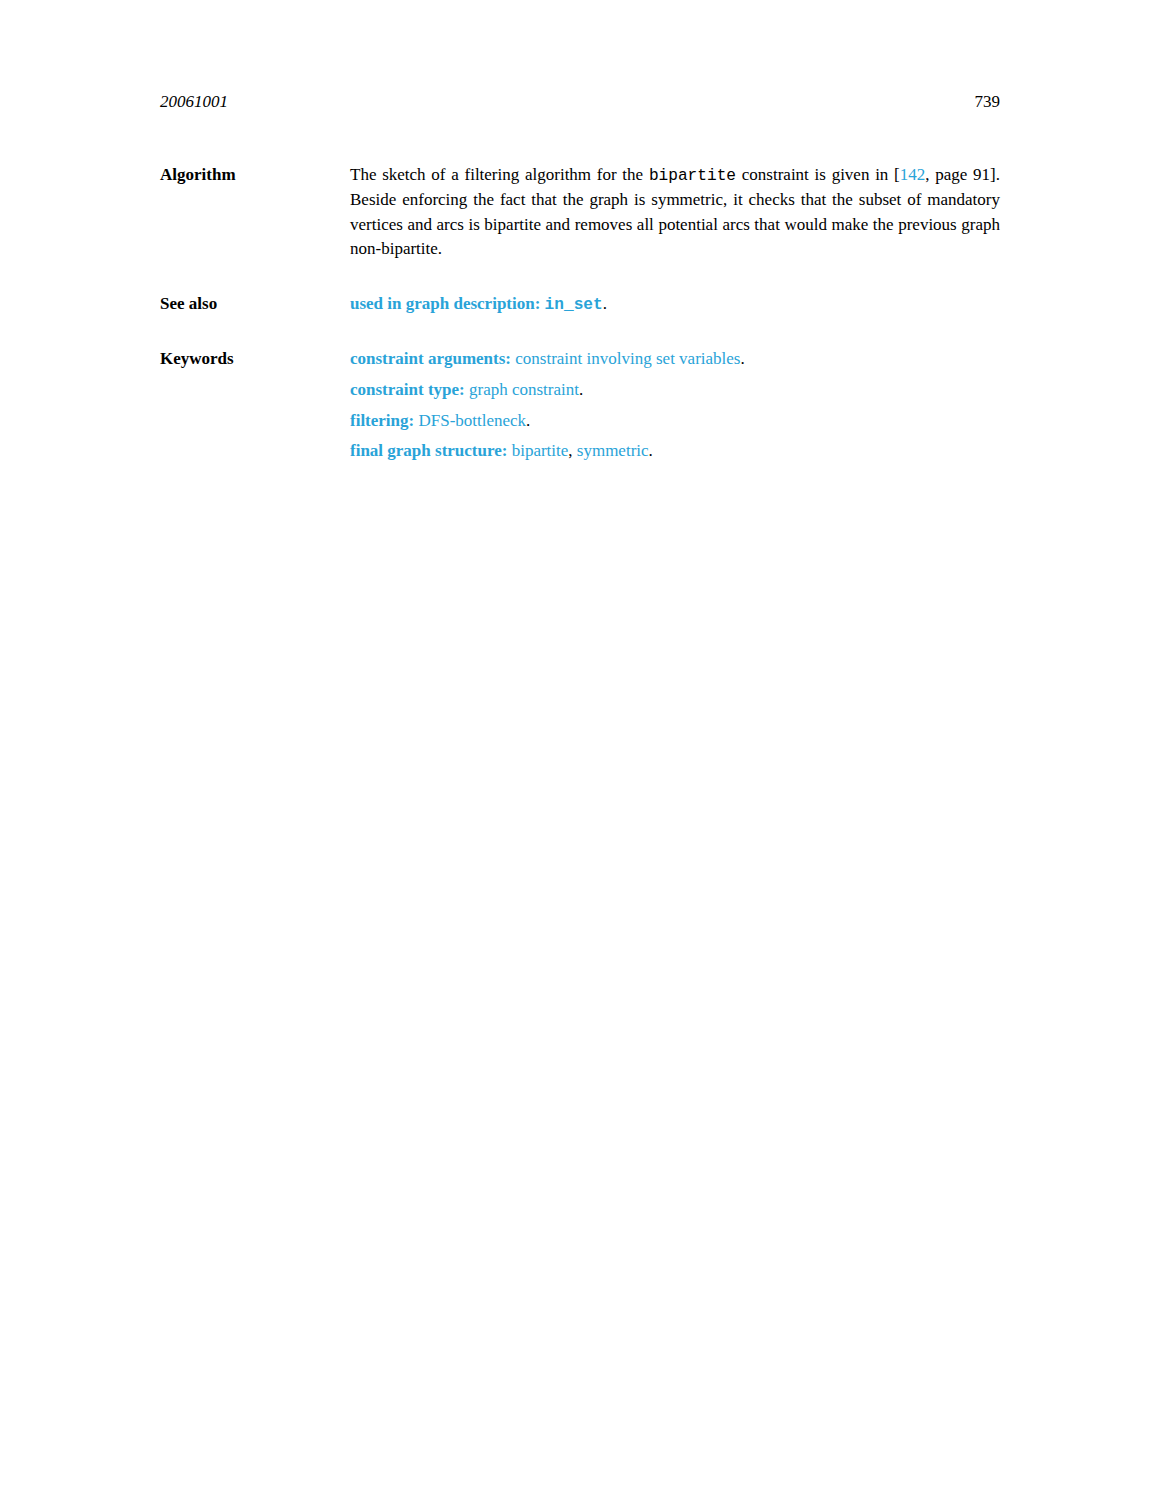20061001 739
Algorithm
The sketch of a filtering algorithm for the bipartite constraint is given in [142, page 91]. Beside enforcing the fact that the graph is symmetric, it checks that the subset of mandatory vertices and arcs is bipartite and removes all potential arcs that would make the previous graph non-bipartite.
See also
used in graph description: in_set.
Keywords
constraint arguments: constraint involving set variables.
constraint type: graph constraint.
filtering: DFS-bottleneck.
final graph structure: bipartite, symmetric.